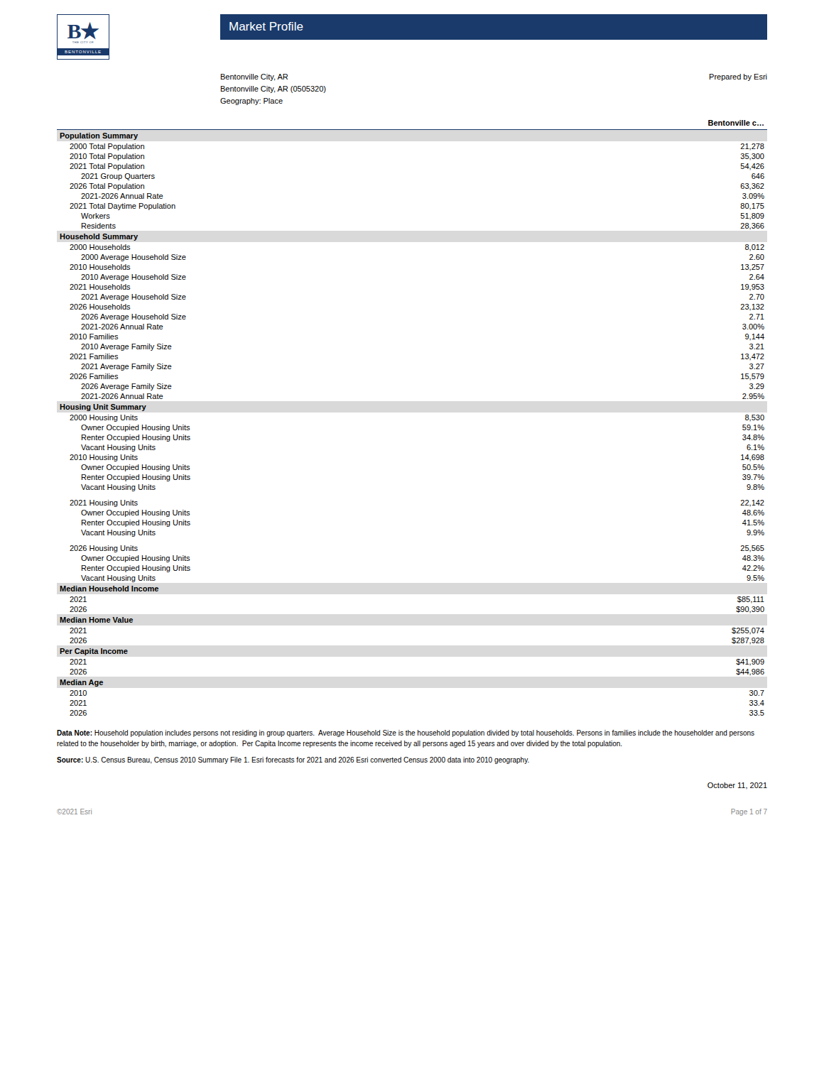B★
THE CITY OF
BENTONVILLE
Market Profile
Prepared by Esri
Bentonville City, AR
Bentonville City, AR (0505320)
Geography: Place
| | Bentonville c… |
| --- | --- |
| Population Summary |
| 2000 Total Population | 21,278 |
| 2010 Total Population | 35,300 |
| 2021 Total Population | 54,426 |
| 2021 Group Quarters | 646 |
| 2026 Total Population | 63,362 |
| 2021-2026 Annual Rate | 3.09% |
| 2021 Total Daytime Population | 80,175 |
| Workers | 51,809 |
| Residents | 28,366 |
| Household Summary |
| 2000 Households | 8,012 |
| 2000 Average Household Size | 2.60 |
| 2010 Households | 13,257 |
| 2010 Average Household Size | 2.64 |
| 2021 Households | 19,953 |
| 2021 Average Household Size | 2.70 |
| 2026 Households | 23,132 |
| 2026 Average Household Size | 2.71 |
| 2021-2026 Annual Rate | 3.00% |
| 2010 Families | 9,144 |
| 2010 Average Family Size | 3.21 |
| 2021 Families | 13,472 |
| 2021 Average Family Size | 3.27 |
| 2026 Families | 15,579 |
| 2026 Average Family Size | 3.29 |
| 2021-2026 Annual Rate | 2.95% |
| Housing Unit Summary |
| 2000 Housing Units | 8,530 |
| Owner Occupied Housing Units | 59.1% |
| Renter Occupied Housing Units | 34.8% |
| Vacant Housing Units | 6.1% |
| 2010 Housing Units | 14,698 |
| Owner Occupied Housing Units | 50.5% |
| Renter Occupied Housing Units | 39.7% |
| Vacant Housing Units | 9.8% |
| 2021 Housing Units | 22,142 |
| Owner Occupied Housing Units | 48.6% |
| Renter Occupied Housing Units | 41.5% |
| Vacant Housing Units | 9.9% |
| 2026 Housing Units | 25,565 |
| Owner Occupied Housing Units | 48.3% |
| Renter Occupied Housing Units | 42.2% |
| Vacant Housing Units | 9.5% |
| Median Household Income |
| 2021 | $85,111 |
| 2026 | $90,390 |
| Median Home Value |
| 2021 | $255,074 |
| 2026 | $287,928 |
| Per Capita Income |
| 2021 | $41,909 |
| 2026 | $44,986 |
| Median Age |
| 2010 | 30.7 |
| 2021 | 33.4 |
| 2026 | 33.5 |
Data Note: Household population includes persons not residing in group quarters. Average Household Size is the household population divided by total households. Persons in families include the householder and persons related to the householder by birth, marriage, or adoption. Per Capita Income represents the income received by all persons aged 15 years and over divided by the total population.
Source: U.S. Census Bureau, Census 2010 Summary File 1. Esri forecasts for 2021 and 2026 Esri converted Census 2000 data into 2010 geography.
October 11, 2021
©2021 Esri Page 1 of 7